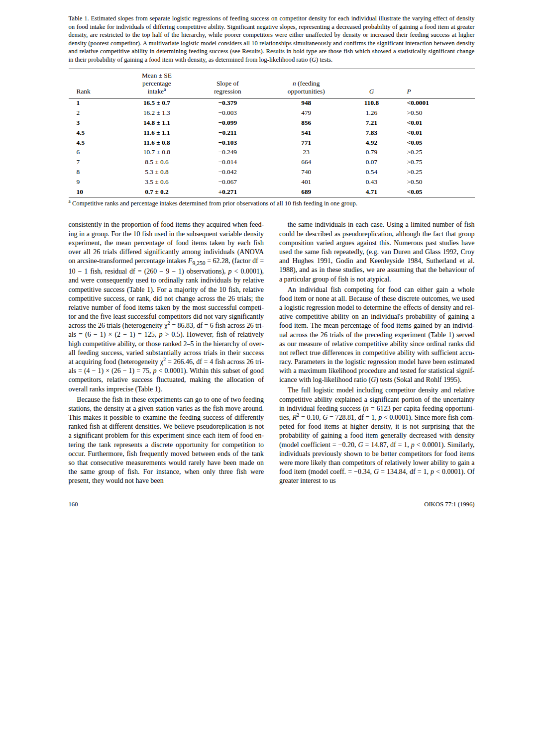Table 1. Estimated slopes from separate logistic regressions of feeding success on competitor density for each individual illustrate the varying effect of density on food intake for individuals of differing competitive ability. Significant negative slopes, representing a decreased probability of gaining a food item at greater density, are restricted to the top half of the hierarchy, while poorer competitors were either unaffected by density or increased their feeding success at higher density (poorest competitor). A multivariate logistic model considers all 10 relationships simultaneously and confirms the significant interaction between density and relative competitive ability in determining feeding success (see Results). Results in bold type are those fish which showed a statistically significant change in their probability of gaining a food item with density, as determined from log-likelihood ratio (G) tests.
| Rank | Mean ± SE percentage intake a | Slope of regression | n (feeding opportunities) | G | P |
| --- | --- | --- | --- | --- | --- |
| 1 | 16.5 ± 0.7 | −0.379 | 948 | 110.8 | <0.0001 |
| 2 | 16.2 ± 1.3 | −0.003 | 479 | 1.26 | >0.50 |
| 3 | 14.8 ± 1.1 | −0.099 | 856 | 7.21 | <0.01 |
| 4.5 | 11.6 ± 1.1 | −0.211 | 541 | 7.83 | <0.01 |
| 4.5 | 11.6 ± 0.8 | −0.103 | 771 | 4.92 | <0.05 |
| 6 | 10.7 ± 0.8 | −0.249 | 23 | 0.79 | >0.25 |
| 7 | 8.5 ± 0.6 | −0.014 | 664 | 0.07 | >0.75 |
| 8 | 5.3 ± 0.8 | −0.042 | 740 | 0.54 | >0.25 |
| 9 | 3.5 ± 0.6 | −0.067 | 401 | 0.43 | >0.50 |
| 10 | 0.7 ± 0.2 | +0.271 | 689 | 4.71 | <0.05 |
a Competitive ranks and percentage intakes determined from prior observations of all 10 fish feeding in one group.
consistently in the proportion of food items they acquired when feeding in a group. For the 10 fish used in the subsequent variable density experiment, the mean percentage of food items taken by each fish over all 26 trials differed significantly among individuals (ANOVA on arcsine-transformed percentage intakes F9,250 = 62.28, (factor df = 10 − 1 fish, residual df = (260 − 9 − 1) observations), p < 0.0001), and were consequently used to ordinally rank individuals by relative competitive success (Table 1). For a majority of the 10 fish, relative competitive success, or rank, did not change across the 26 trials; the relative number of food items taken by the most successful competitor and the five least successful competitors did not vary significantly across the 26 trials (heterogeneity χ2 = 86.83, df = 6 fish across 26 trials = (6 − 1) × (2 − 1) = 125, p > 0.5). However, fish of relatively high competitive ability, or those ranked 2–5 in the hierarchy of overall feeding success, varied substantially across trials in their success at acquiring food (heterogeneity χ2 = 266.46, df = 4 fish across 26 trials = (4 − 1) × (26 − 1) = 75, p < 0.0001). Within this subset of good competitors, relative success fluctuated, making the allocation of overall ranks imprecise (Table 1).
Because the fish in these experiments can go to one of two feeding stations, the density at a given station varies as the fish move around. This makes it possible to examine the feeding success of differently ranked fish at different densities. We believe pseudoreplication is not a significant problem for this experiment since each item of food entering the tank represents a discrete opportunity for competition to occur. Furthermore, fish frequently moved between ends of the tank so that consecutive measurements would rarely have been made on the same group of fish. For instance, when only three fish were present, they would not have been
the same individuals in each case. Using a limited number of fish could be described as pseudoreplication, although the fact that group composition varied argues against this. Numerous past studies have used the same fish repeatedly, (e.g. van Duren and Glass 1992, Croy and Hughes 1991, Godin and Keenleyside 1984, Sutherland et al. 1988), and as in these studies, we are assuming that the behaviour of a particular group of fish is not atypical.
An individual fish competing for food can either gain a whole food item or none at all. Because of these discrete outcomes, we used a logistic regression model to determine the effects of density and relative competitive ability on an individual's probability of gaining a food item. The mean percentage of food items gained by an individual across the 26 trials of the preceding experiment (Table 1) served as our measure of relative competitive ability since ordinal ranks did not reflect true differences in competitive ability with sufficient accuracy. Parameters in the logistic regression model have been estimated with a maximum likelihood procedure and tested for statistical significance with log-likelihood ratio (G) tests (Sokal and Rohlf 1995).
The full logistic model including competitor density and relative competitive ability explained a significant portion of the uncertainty in individual feeding success (n = 6123 per capita feeding opportunities, R2 = 0.10, G = 728.81, df = 1, p < 0.0001). Since more fish competed for food items at higher density, it is not surprising that the probability of gaining a food item generally decreased with density (model coefficient = −0.20, G = 14.87, df = 1, p < 0.0001). Similarly, individuals previously shown to be better competitors for food items were more likely than competitors of relatively lower ability to gain a food item (model coeff. = −0.34, G = 134.84, df = 1, p < 0.0001). Of greater interest to us
160 OIKOS 77:1 (1996)